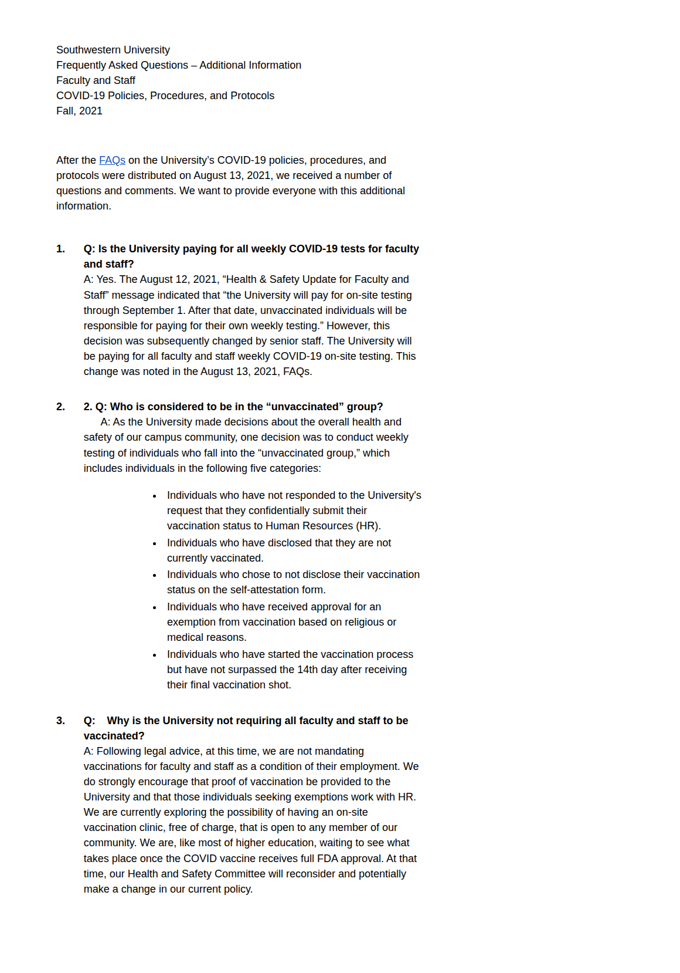Southwestern University
Frequently Asked Questions – Additional Information
Faculty and Staff
COVID-19 Policies, Procedures, and Protocols
Fall, 2021
After the FAQs on the University’s COVID-19 policies, procedures, and protocols were distributed on August 13, 2021, we received a number of questions and comments. We want to provide everyone with this additional information.
Q: Is the University paying for all weekly COVID-19 tests for faculty and staff?
A: Yes. The August 12, 2021, “Health & Safety Update for Faculty and Staff” message indicated that “the University will pay for on-site testing through September 1. After that date, unvaccinated individuals will be responsible for paying for their own weekly testing.” However, this decision was subsequently changed by senior staff. The University will be paying for all faculty and staff weekly COVID-19 on-site testing. This change was noted in the August 13, 2021, FAQs.
2. Q: Who is considered to be in the “unvaccinated” group?
A: As the University made decisions about the overall health and safety of our campus community, one decision was to conduct weekly testing of individuals who fall into the “unvaccinated group,” which includes individuals in the following five categories:
Individuals who have not responded to the University's request that they confidentially submit their vaccination status to Human Resources (HR).
Individuals who have disclosed that they are not currently vaccinated.
Individuals who chose to not disclose their vaccination status on the self-attestation form.
Individuals who have received approval for an exemption from vaccination based on religious or medical reasons.
Individuals who have started the vaccination process but have not surpassed the 14th day after receiving their final vaccination shot.
Q: Why is the University not requiring all faculty and staff to be vaccinated?
A: Following legal advice, at this time, we are not mandating vaccinations for faculty and staff as a condition of their employment. We do strongly encourage that proof of vaccination be provided to the University and that those individuals seeking exemptions work with HR. We are currently exploring the possibility of having an on-site vaccination clinic, free of charge, that is open to any member of our community. We are, like most of higher education, waiting to see what takes place once the COVID vaccine receives full FDA approval. At that time, our Health and Safety Committee will reconsider and potentially make a change in our current policy.